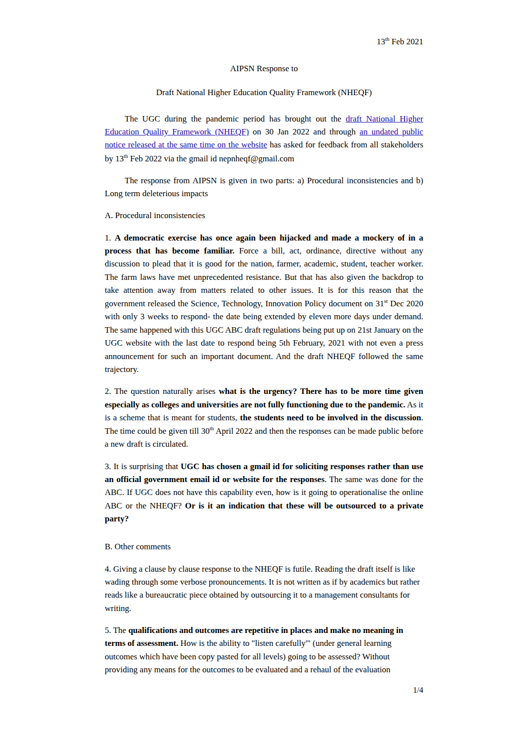13th Feb 2021
AIPSN Response to
Draft National Higher Education Quality Framework (NHEQF)
The UGC during the pandemic period has brought out the draft National Higher Education Quality Framework (NHEQF) on 30 Jan 2022 and through an undated public notice released at the same time on the website has asked for feedback from all stakeholders by 13th Feb 2022 via the gmail id nepnheqf@gmail.com
The response from AIPSN is given in two parts: a) Procedural inconsistencies and b) Long term deleterious impacts
A. Procedural inconsistencies
1. A democratic exercise has once again been hijacked and made a mockery of in a process that has become familiar. Force a bill, act, ordinance, directive without any discussion to plead that it is good for the nation, farmer, academic, student, teacher worker. The farm laws have met unprecedented resistance. But that has also given the backdrop to take attention away from matters related to other issues. It is for this reason that the government released the Science, Technology, Innovation Policy document on 31st Dec 2020 with only 3 weeks to respond- the date being extended by eleven more days under demand. The same happened with this UGC ABC draft regulations being put up on 21st January on the UGC website with the last date to respond being 5th February, 2021 with not even a press announcement for such an important document. And the draft NHEQF followed the same trajectory.
2. The question naturally arises what is the urgency? There has to be more time given especially as colleges and universities are not fully functioning due to the pandemic. As it is a scheme that is meant for students, the students need to be involved in the discussion. The time could be given till 30th April 2022 and then the responses can be made public before a new draft is circulated.
3. It is surprising that UGC has chosen a gmail id for soliciting responses rather than use an official government email id or website for the responses. The same was done for the ABC. If UGC does not have this capability even, how is it going to operationalise the online ABC or the NHEQF? Or is it an indication that these will be outsourced to a private party?
B. Other comments
4. Giving a clause by clause response to the NHEQF is futile. Reading the draft itself is like wading through some verbose pronouncements. It is not written as if by academics but rather reads like a bureaucratic piece obtained by outsourcing it to a management consultants for writing.
5. The qualifications and outcomes are repetitive in places and make no meaning in terms of assessment. How is the ability to "listen carefully'" (under general learning outcomes which have been copy pasted for all levels) going to be assessed? Without providing any means for the outcomes to be evaluated and a rehaul of the evaluation
1/4